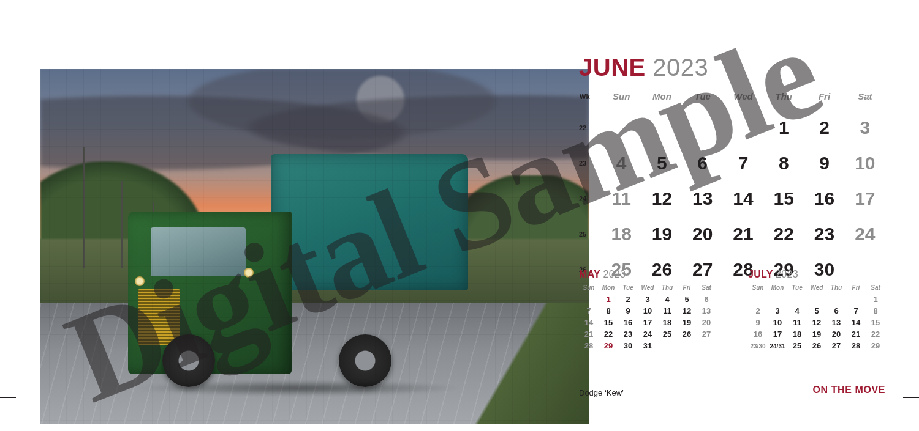JUNE 2023
| Wk | Sun | Mon | Tue | Wed | Thu | Fri | Sat |
| --- | --- | --- | --- | --- | --- | --- | --- |
| 22 | | | | | 1 | 2 | 3 |
| 23 | 4 | 5 | 6 | 7 | 8 | 9 | 10 |
| 24 | 11 | 12 | 13 | 14 | 15 | 16 | 17 |
| 25 | 18 | 19 | 20 | 21 | 22 | 23 | 24 |
| 26 | 25 | 26 | 27 | 28 | 29 | 30 | |
MAY 2023
| Sun | Mon | Tue | Wed | Thu | Fri | Sat |
| --- | --- | --- | --- | --- | --- | --- |
| | 1 | 2 | 3 | 4 | 5 | 6 |
| 7 | 8 | 9 | 10 | 11 | 12 | 13 |
| 14 | 15 | 16 | 17 | 18 | 19 | 20 |
| 21 | 22 | 23 | 24 | 25 | 26 | 27 |
| 28 | 29 | 30 | 31 | | | |
JULY 2023
| Sun | Mon | Tue | Wed | Thu | Fri | Sat |
| --- | --- | --- | --- | --- | --- | --- |
| | | | | | | 1 |
| 2 | 3 | 4 | 5 | 6 | 7 | 8 |
| 9 | 10 | 11 | 12 | 13 | 14 | 15 |
| 16 | 17 | 18 | 19 | 20 | 21 | 22 |
| 23/30 | 24/31 | 25 | 26 | 27 | 28 | 29 |
Dodge ‘Kew’
ON THE MOVE
Digital Sample